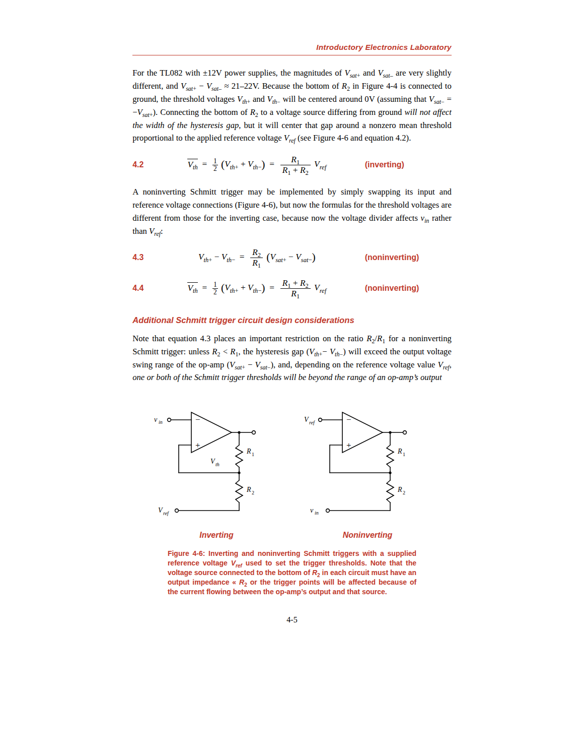Introductory Electronics Laboratory
For the TL082 with ±12V power supplies, the magnitudes of Vsat+ and Vsat– are very slightly different, and Vsat+ − Vsat– ≈ 21–22V. Because the bottom of R2 in Figure 4-4 is connected to ground, the threshold voltages Vth+ and Vth− will be centered around 0V (assuming that Vsat− = −Vsat+). Connecting the bottom of R2 to a voltage source differing from ground will not affect the width of the hysteresis gap, but it will center that gap around a nonzero mean threshold proportional to the applied reference voltage Vref (see Figure 4-6 and equation 4.2).
4.2
Vth = 12 (Vth+ + Vth−) = R1 R1 + R2 Vref
(inverting)
A noninverting Schmitt trigger may be implemented by simply swapping its input and reference voltage connections (Figure 4-6), but now the formulas for the threshold voltages are different from those for the inverting case, because now the voltage divider affects vin rather than Vref:
4.3
Vth+ − Vth− = R2 R1 (Vsat+ − Vsat−)
(noninverting)
4.4
Vth = 12 (Vth+ + Vth−) = R1 + R2 R1 Vref
(noninverting)
Additional Schmitt trigger circuit design considerations
Note that equation 4.3 places an important restriction on the ratio R2/R1 for a noninverting Schmitt trigger: unless R2 < R1, the hysteresis gap (Vth+− Vth−) will exceed the output voltage swing range of the op-amp (Vsat+ − Vsat−), and, depending on the reference voltage value Vref, one or both of the Schmitt trigger thresholds will be beyond the range of an op-amp’s output
− + v in R 1 R 2 V th V ref − + V ref R 1 R 2 v in
Inverting
Noninverting
Figure 4-6: Inverting and noninverting Schmitt triggers with a supplied reference voltage Vref used to set the trigger thresholds. Note that the voltage source connected to the bottom of R2 in each circuit must have an output impedance « R2 or the trigger points will be affected because of the current flowing between the op-amp’s output and that source.
4-5